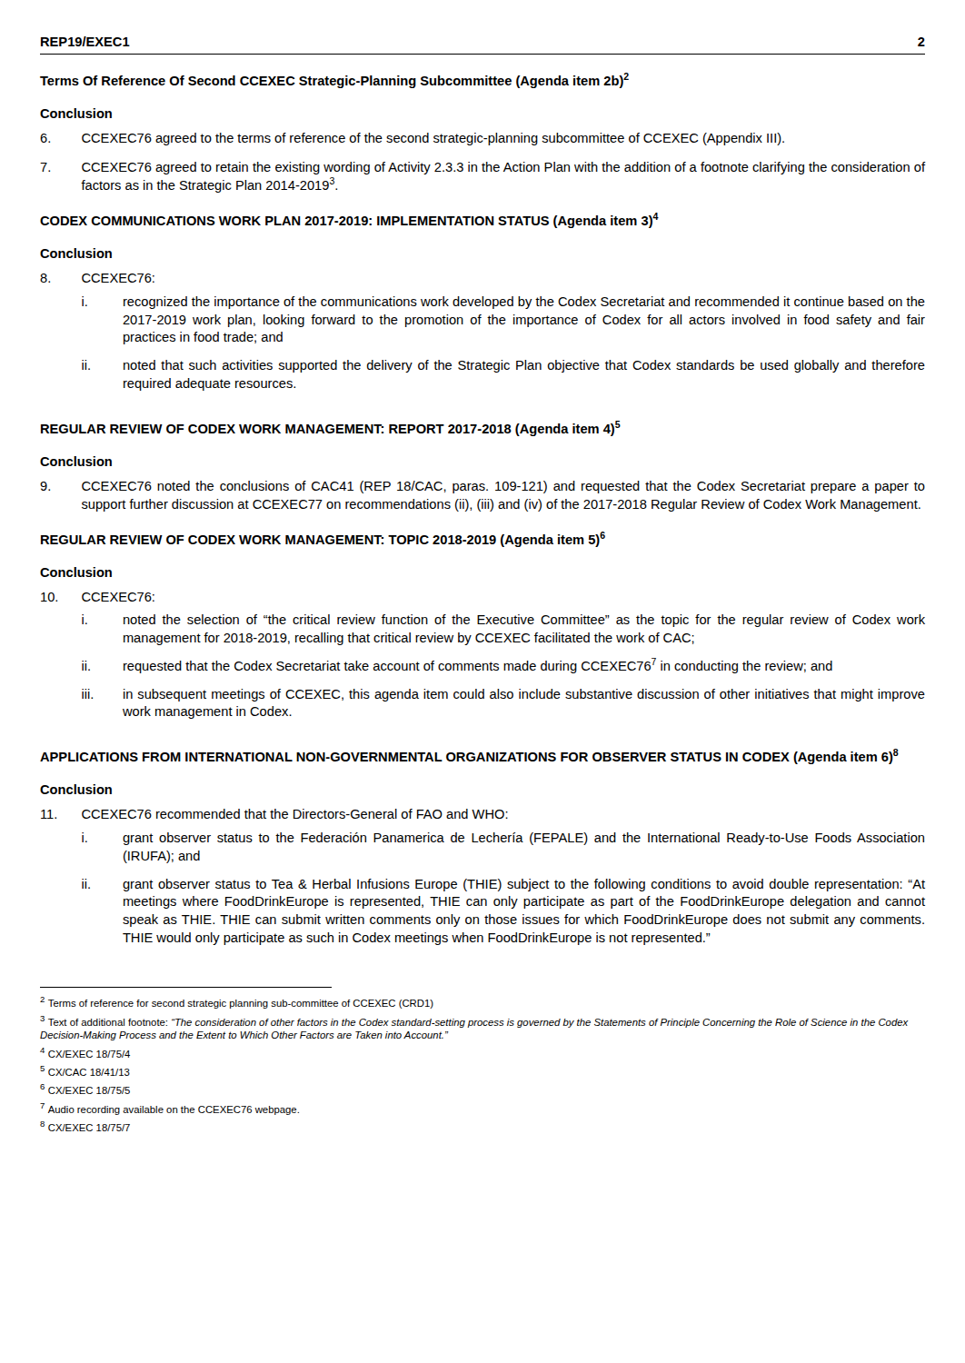REP19/EXEC1 2
Terms Of Reference Of Second CCEXEC Strategic-Planning Subcommittee (Agenda item 2b)2
Conclusion
6.
CCEXEC76 agreed to the terms of reference of the second strategic-planning subcommittee of CCEXEC (Appendix III).
7.
CCEXEC76 agreed to retain the existing wording of Activity 2.3.3 in the Action Plan with the addition of a footnote clarifying the consideration of factors as in the Strategic Plan 2014-20193.
CODEX COMMUNICATIONS WORK PLAN 2017-2019: IMPLEMENTATION STATUS (Agenda item 3)4
Conclusion
8.
CCEXEC76:
i. recognized the importance of the communications work developed by the Codex Secretariat and recommended it continue based on the 2017-2019 work plan, looking forward to the promotion of the importance of Codex for all actors involved in food safety and fair practices in food trade; and
ii. noted that such activities supported the delivery of the Strategic Plan objective that Codex standards be used globally and therefore required adequate resources.
REGULAR REVIEW OF CODEX WORK MANAGEMENT: REPORT 2017-2018 (Agenda item 4)5
Conclusion
9.
CCEXEC76 noted the conclusions of CAC41 (REP 18/CAC, paras. 109-121) and requested that the Codex Secretariat prepare a paper to support further discussion at CCEXEC77 on recommendations (ii), (iii) and (iv) of the 2017-2018 Regular Review of Codex Work Management.
REGULAR REVIEW OF CODEX WORK MANAGEMENT: TOPIC 2018-2019 (Agenda item 5)6
Conclusion
10.
CCEXEC76:
i. noted the selection of “the critical review function of the Executive Committee” as the topic for the regular review of Codex work management for 2018-2019, recalling that critical review by CCEXEC facilitated the work of CAC;
ii. requested that the Codex Secretariat take account of comments made during CCEXEC767 in conducting the review; and
iii. in subsequent meetings of CCEXEC, this agenda item could also include substantive discussion of other initiatives that might improve work management in Codex.
APPLICATIONS FROM INTERNATIONAL NON-GOVERNMENTAL ORGANIZATIONS FOR OBSERVER STATUS IN CODEX (Agenda item 6)8
Conclusion
11.
CCEXEC76 recommended that the Directors-General of FAO and WHO:
i. grant observer status to the Federación Panamerica de Lechería (FEPALE) and the International Ready-to-Use Foods Association (IRUFA); and
ii. grant observer status to Tea & Herbal Infusions Europe (THIE) subject to the following conditions to avoid double representation: “At meetings where FoodDrinkEurope is represented, THIE can only participate as part of the FoodDrinkEurope delegation and cannot speak as THIE. THIE can submit written comments only on those issues for which FoodDrinkEurope does not submit any comments. THIE would only participate as such in Codex meetings when FoodDrinkEurope is not represented.”
2 Terms of reference for second strategic planning sub-committee of CCEXEC (CRD1)
3 Text of additional footnote: “The consideration of other factors in the Codex standard-setting process is governed by the Statements of Principle Concerning the Role of Science in the Codex Decision-Making Process and the Extent to Which Other Factors are Taken into Account.”
4 CX/EXEC 18/75/4
5 CX/CAC 18/41/13
6 CX/EXEC 18/75/5
7 Audio recording available on the CCEXEC76 webpage.
8 CX/EXEC 18/75/7